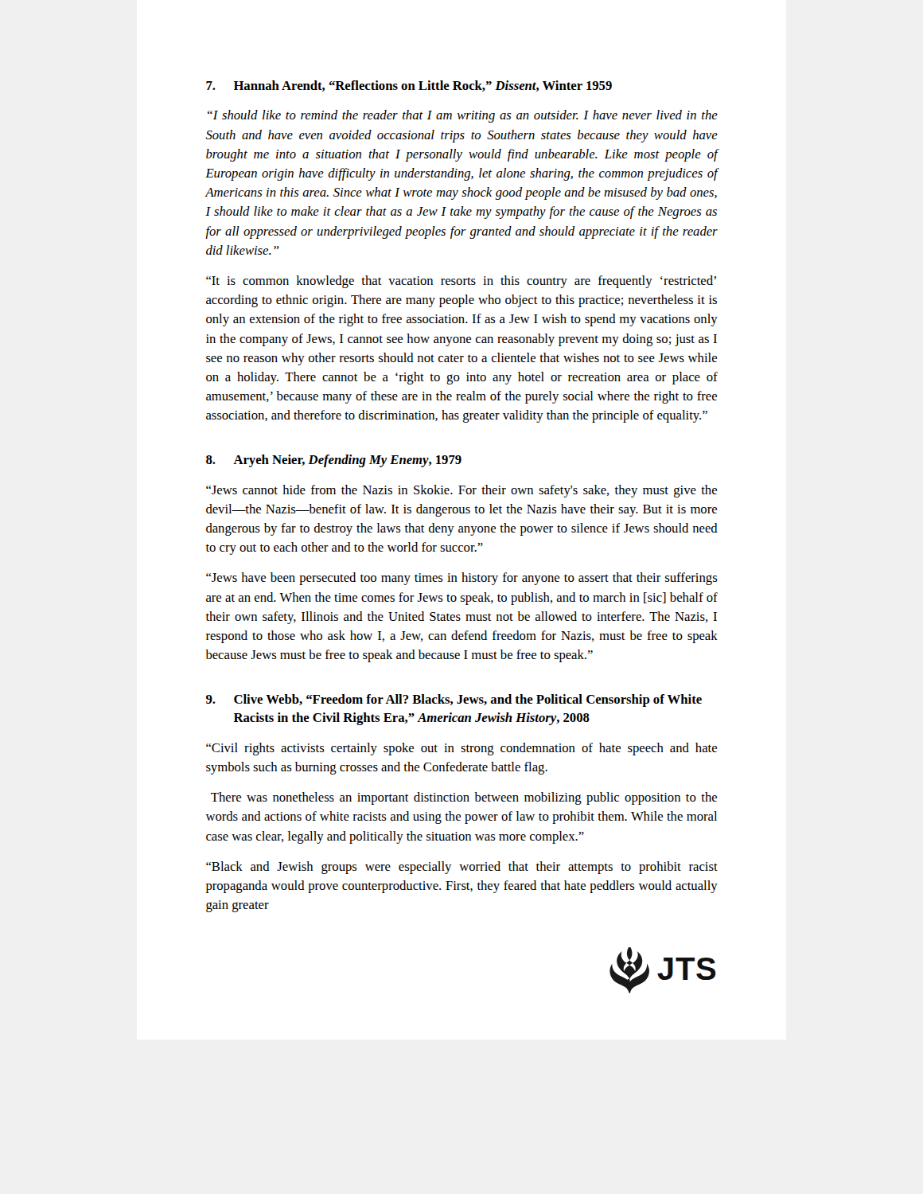Hannah Arendt, “Reflections on Little Rock,” Dissent, Winter 1959
“I should like to remind the reader that I am writing as an outsider. I have never lived in the South and have even avoided occasional trips to Southern states because they would have brought me into a situation that I personally would find unbearable. Like most people of European origin have difficulty in understanding, let alone sharing, the common prejudices of Americans in this area. Since what I wrote may shock good people and be misused by bad ones, I should like to make it clear that as a Jew I take my sympathy for the cause of the Negroes as for all oppressed or underprivileged peoples for granted and should appreciate it if the reader did likewise.”
“It is common knowledge that vacation resorts in this country are frequently ‘restricted’ according to ethnic origin. There are many people who object to this practice; nevertheless it is only an extension of the right to free association. If as a Jew I wish to spend my vacations only in the company of Jews, I cannot see how anyone can reasonably prevent my doing so; just as I see no reason why other resorts should not cater to a clientele that wishes not to see Jews while on a holiday. There cannot be a ‘right to go into any hotel or recreation area or place of amusement,’ because many of these are in the realm of the purely social where the right to free association, and therefore to discrimination, has greater validity than the principle of equality.”
Aryeh Neier, Defending My Enemy, 1979
“Jews cannot hide from the Nazis in Skokie. For their own safety's sake, they must give the devil—the Nazis—benefit of law. It is dangerous to let the Nazis have their say. But it is more dangerous by far to destroy the laws that deny anyone the power to silence if Jews should need to cry out to each other and to the world for succor.”
“Jews have been persecuted too many times in history for anyone to assert that their sufferings are at an end. When the time comes for Jews to speak, to publish, and to march in [sic] behalf of their own safety, Illinois and the United States must not be allowed to interfere. The Nazis, I respond to those who ask how I, a Jew, can defend freedom for Nazis, must be free to speak because Jews must be free to speak and because I must be free to speak.”
Clive Webb, “Freedom for All? Blacks, Jews, and the Political Censorship of White Racists in the Civil Rights Era,” American Jewish History, 2008
“Civil rights activists certainly spoke out in strong condemnation of hate speech and hate symbols such as burning crosses and the Confederate battle flag.
There was nonetheless an important distinction between mobilizing public opposition to the words and actions of white racists and using the power of law to prohibit them. While the moral case was clear, legally and politically the situation was more complex.”
“Black and Jewish groups were especially worried that their attempts to prohibit racist propaganda would prove counterproductive. First, they feared that hate peddlers would actually gain greater
JTS